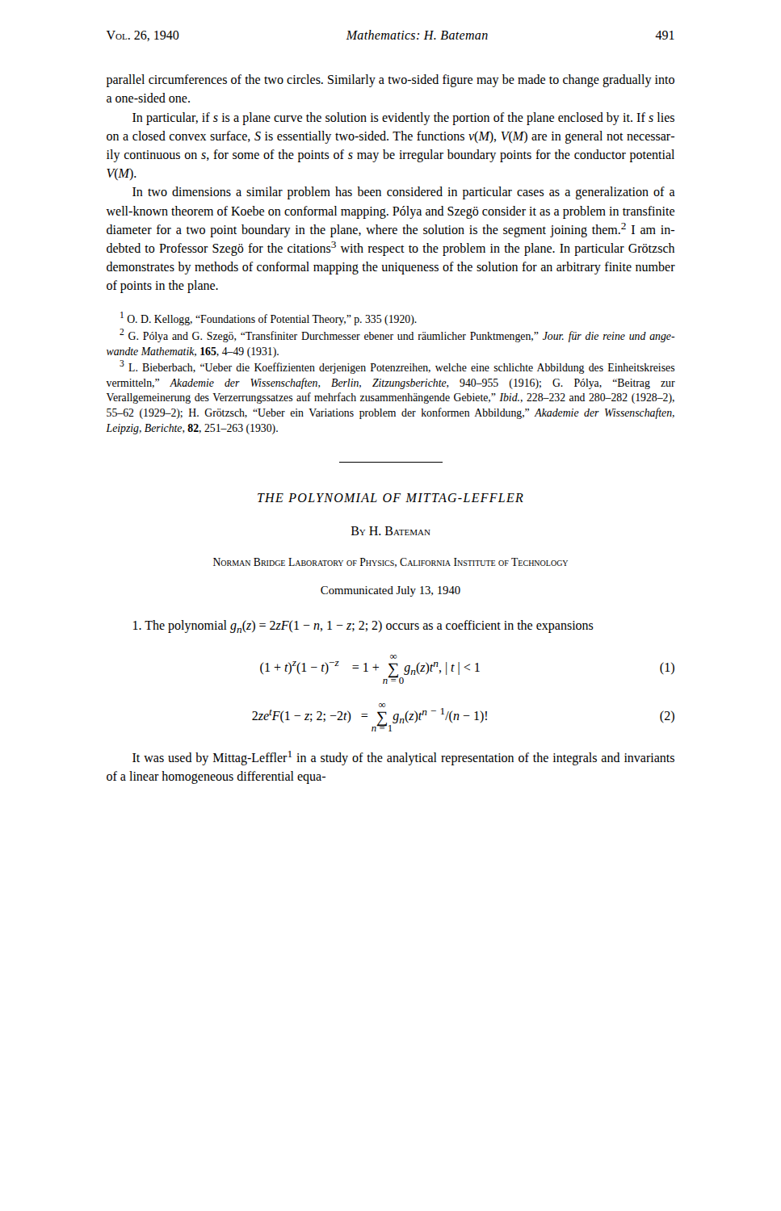Vol. 26, 1940 Mathematics: H. Bateman 491
parallel circumferences of the two circles. Similarly a two-sided figure may be made to change gradually into a one-sided one.
In particular, if s is a plane curve the solution is evidently the portion of the plane enclosed by it. If s lies on a closed convex surface, S is essentially two-sided. The functions v(M), V(M) are in general not necessarily continuous on s, for some of the points of s may be irregular boundary points for the conductor potential V(M).
In two dimensions a similar problem has been considered in particular cases as a generalization of a well-known theorem of Koebe on conformal mapping. Pólya and Szegö consider it as a problem in transfinite diameter for a two point boundary in the plane, where the solution is the segment joining them.2 I am indebted to Professor Szegö for the citations3 with respect to the problem in the plane. In particular Grötzsch demonstrates by methods of conformal mapping the uniqueness of the solution for an arbitrary finite number of points in the plane.
1 O. D. Kellogg, “Foundations of Potential Theory,” p. 335 (1920).
2 G. Pólya and G. Szegö, “Transfiniter Durchmesser ebener und räumlicher Punktmengen,” Jour. für die reine und angewandte Mathematik, 165, 4–49 (1931).
3 L. Bieberbach, “Ueber die Koeffizienten derjenigen Potenzreihen, welche eine schlichte Abbildung des Einheitskreises vermitteln,” Akademie der Wissenschaften, Berlin, Zitzungsberichte, 940–955 (1916); G. Pólya, “Beitrag zur Verallgemeinerung des Verzerrungssatzes auf mehrfach zusammenhängende Gebiete,” Ibid., 228–232 and 280–282 (1928–2), 55–62 (1929–2); H. Grötzsch, “Ueber ein Variations problem der konformen Abbildung,” Akademie der Wissenschaften, Leipzig, Berichte, 82, 251–263 (1930).
THE POLYNOMIAL OF MITTAG-LEFFLER
By H. Bateman
Norman Bridge Laboratory of Physics, California Institute of Technology
Communicated July 13, 1940
1. The polynomial gn(z) = 2zF(1 − n, 1 − z; 2; 2) occurs as a coefficient in the expansions
(1 + t)z(1 − t)−z = 1 + ∞∑n = 0 gn(z)tn, | t | < 1
(1)
2zetF(1 − z; 2; −2t) = ∞∑n = 1 gn(z)tn − 1/(n − 1)!
(2)
It was used by Mittag-Leffler1 in a study of the analytical representation of the integrals and invariants of a linear homogeneous differential equa-